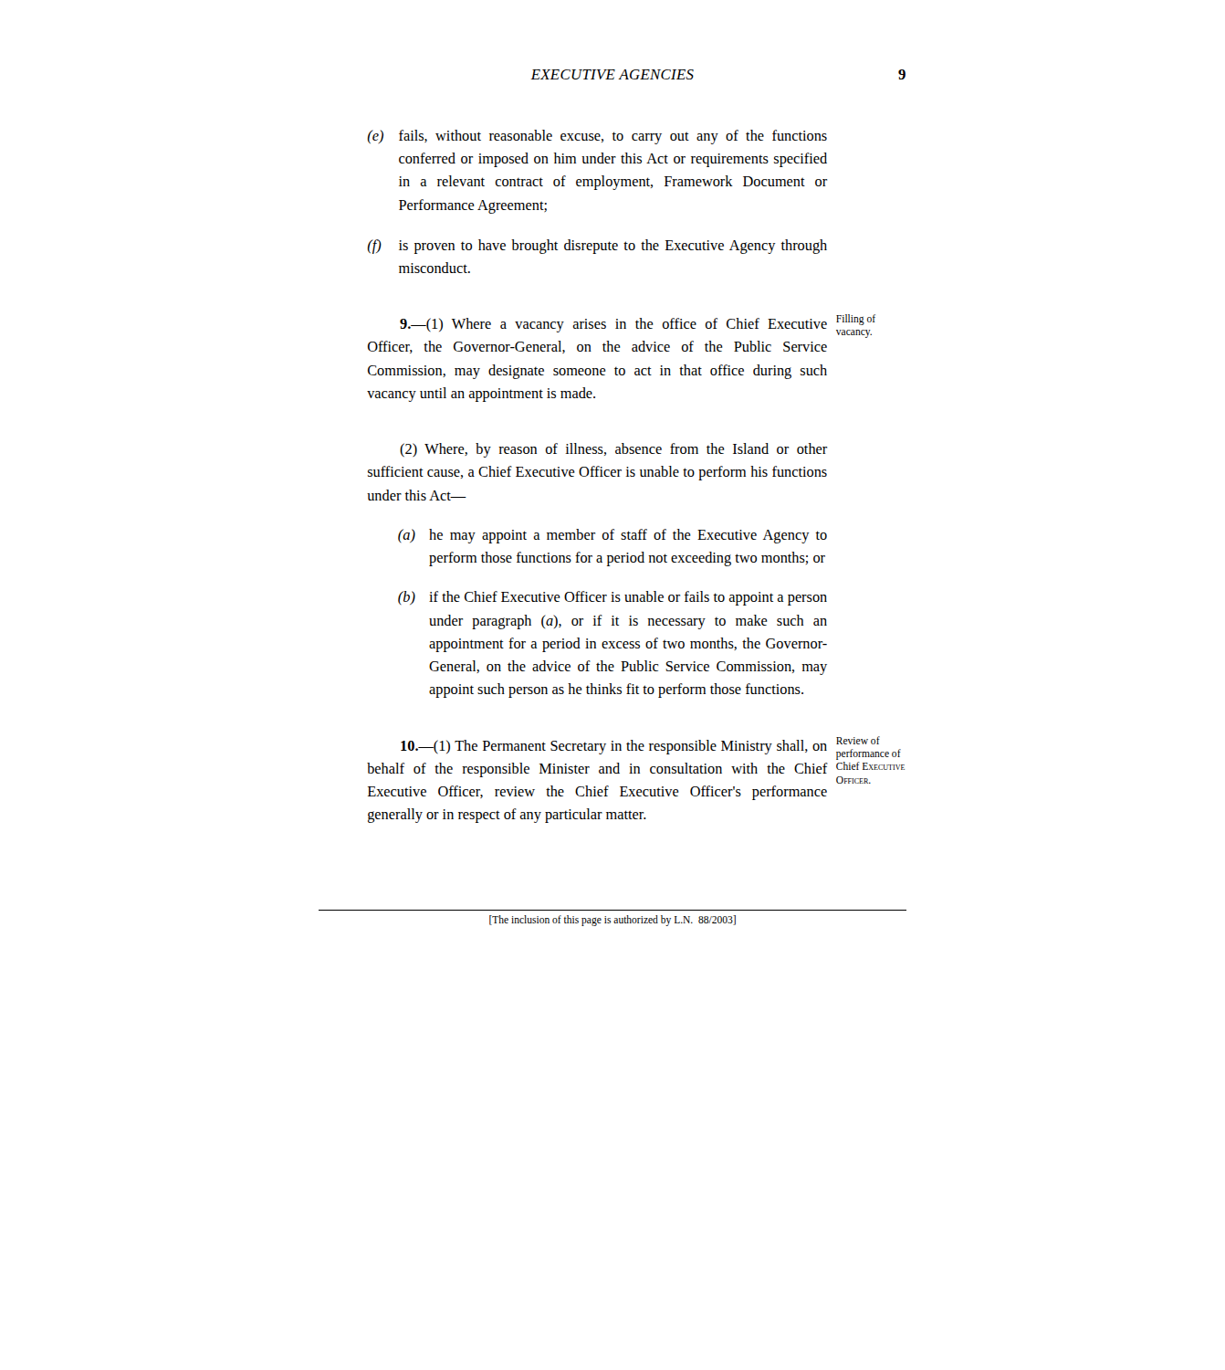EXECUTIVE AGENCIES 9
(e) fails, without reasonable excuse, to carry out any of the functions conferred or imposed on him under this Act or requirements specified in a relevant contract of employment, Framework Document or Performance Agreement;
(f) is proven to have brought disrepute to the Executive Agency through misconduct.
Filling of vacancy.
9.—(1) Where a vacancy arises in the office of Chief Executive Officer, the Governor-General, on the advice of the Public Service Commission, may designate someone to act in that office during such vacancy until an appointment is made.
(2) Where, by reason of illness, absence from the Island or other sufficient cause, a Chief Executive Officer is unable to perform his functions under this Act—
(a) he may appoint a member of staff of the Executive Agency to perform those functions for a period not exceeding two months; or
(b) if the Chief Executive Officer is unable or fails to appoint a person under paragraph (a), or if it is necessary to make such an appointment for a period in excess of two months, the Governor-General, on the advice of the Public Service Commission, may appoint such person as he thinks fit to perform those functions.
Review of performance of Chief Executive Officer.
10.—(1) The Permanent Secretary in the responsible Ministry shall, on behalf of the responsible Minister and in consultation with the Chief Executive Officer, review the Chief Executive Officer's performance generally or in respect of any particular matter.
[The inclusion of this page is authorized by L.N. 88/2003]